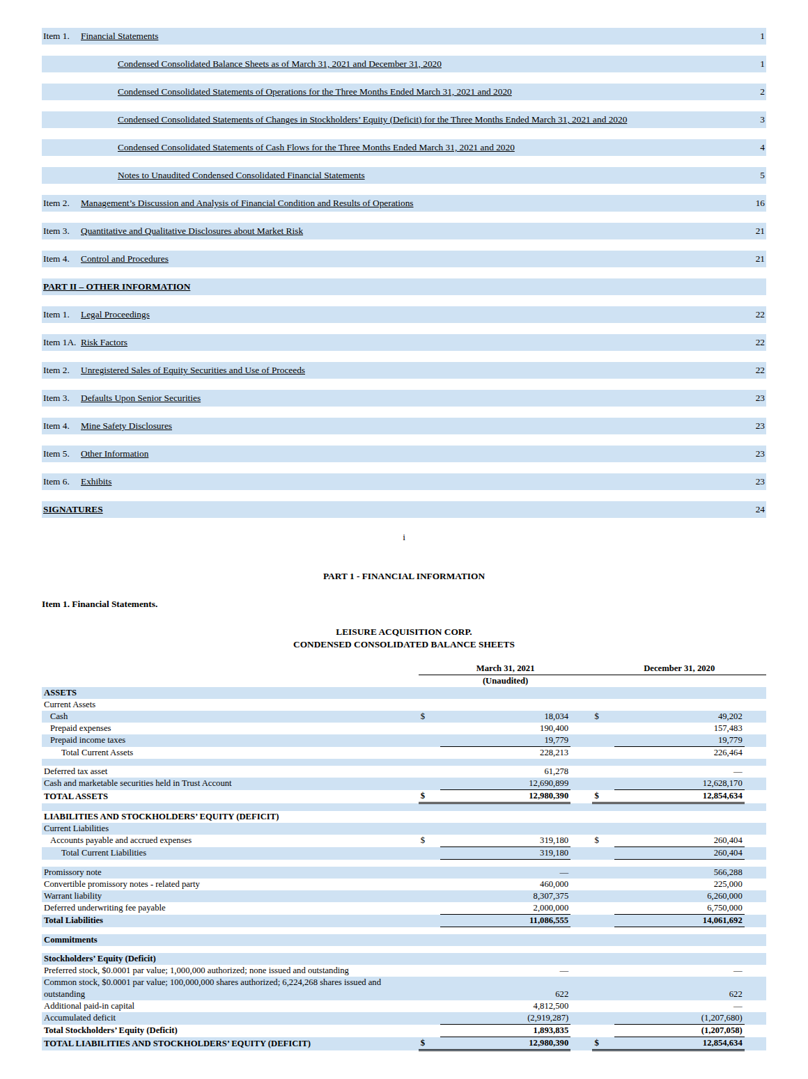| Item 1. | Financial Statements | 1 |
| | Condensed Consolidated Balance Sheets as of March 31, 2021 and December 31, 2020 | 1 |
| | Condensed Consolidated Statements of Operations for the Three Months Ended March 31, 2021 and 2020 | 2 |
| | Condensed Consolidated Statements of Changes in Stockholders’ Equity (Deficit) for the Three Months Ended March 31, 2021 and 2020 | 3 |
| | Condensed Consolidated Statements of Cash Flows for the Three Months Ended March 31, 2021 and 2020 | 4 |
| | Notes to Unaudited Condensed Consolidated Financial Statements | 5 |
| Item 2. | Management’s Discussion and Analysis of Financial Condition and Results of Operations | 16 |
| Item 3. | Quantitative and Qualitative Disclosures about Market Risk | 21 |
| Item 4. | Control and Procedures | 21 |
| PART II – OTHER INFORMATION | |
| Item 1. | Legal Proceedings | 22 |
| Item 1A. | Risk Factors | 22 |
| Item 2. | Unregistered Sales of Equity Securities and Use of Proceeds | 22 |
| Item 3. | Defaults Upon Senior Securities | 23 |
| Item 4. | Mine Safety Disclosures | 23 |
| Item 5. | Other Information | 23 |
| Item 6. | Exhibits | 23 |
| SIGNATURES | 24 |
i
PART 1 - FINANCIAL INFORMATION
Item 1. Financial Statements.
LEISURE ACQUISITION CORP.
CONDENSED CONSOLIDATED BALANCE SHEETS
| | March 31, 2021 | December 31, 2020 |
| | (Unaudited) | |
| ASSETS | | | | | | |
| Current Assets | | | | | | |
| Cash | $ | 18,034 | | $ | 49,202 | |
| Prepaid expenses | | 190,400 | | | 157,483 | |
| Prepaid income taxes | | 19,779 | | | 19,779 | |
| Total Current Assets | | 228,213 | | | 226,464 | |
| Deferred tax asset | | 61,278 | | | — | |
| Cash and marketable securities held in Trust Account | | 12,690,899 | | | 12,628,170 | |
| TOTAL ASSETS | $ | 12,980,390 | | $ | 12,854,634 | |
| LIABILITIES AND STOCKHOLDERS’ EQUITY (DEFICIT) | | | | | | |
| Current Liabilities | | | | | | |
| Accounts payable and accrued expenses | $ | 319,180 | | $ | 260,404 | |
| Total Current Liabilities | | 319,180 | | | 260,404 | |
| Promissory note | | — | | | 566,288 | |
| Convertible promissory notes - related party | | 460,000 | | | 225,000 | |
| Warrant liability | | 8,307,375 | | | 6,260,000 | |
| Deferred underwriting fee payable | | 2,000,000 | | | 6,750,000 | |
| Total Liabilities | | 11,086,555 | | | 14,061,692 | |
| Commitments | | | | | | |
| Stockholders’ Equity (Deficit) | | | | | | |
| Preferred stock, $0.0001 par value; 1,000,000 authorized; none issued and outstanding | | — | | | — | |
| Common stock, $0.0001 par value; 100,000,000 shares authorized; 6,224,268 shares issued and | | | | | | |
| outstanding | | 622 | | | 622 | |
| Additional paid-in capital | | 4,812,500 | | | — | |
| Accumulated deficit | | (2,919,287) | | | (1,207,680) | |
| Total Stockholders’ Equity (Deficit) | | 1,893,835 | | | (1,207,058) | |
| TOTAL LIABILITIES AND STOCKHOLDERS’ EQUITY (DEFICIT) | $ | 12,980,390 | | $ | 12,854,634 | |